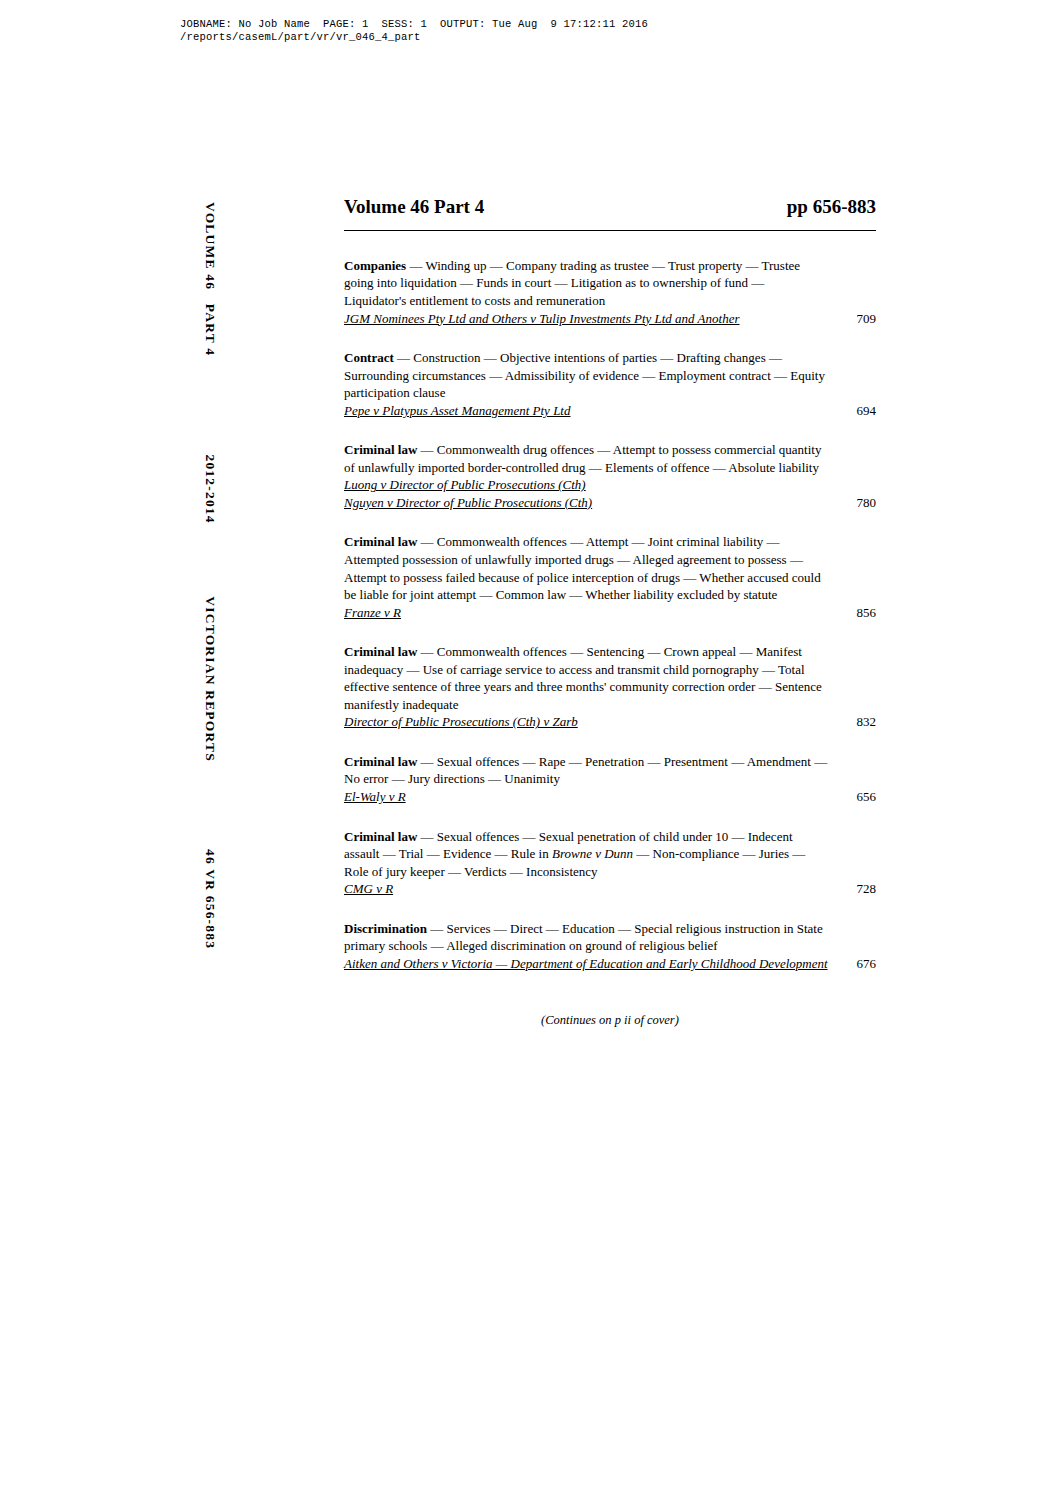JOBNAME: No Job Name PAGE: 1 SESS: 1 OUTPUT: Tue Aug 9 17:12:11 2016 /reports/casemL/part/vr/vr_046_4_part
VOLUME 46 PART 4 2012-2014 VICTORIAN REPORTS 46 VR 656-883
Volume 46 Part 4 pp 656-883
Companies — Winding up — Company trading as trustee — Trust property — Trustee going into liquidation — Funds in court — Litigation as to ownership of fund — Liquidator's entitlement to costs and remuneration JGM Nominees Pty Ltd and Others v Tulip Investments Pty Ltd and Another
709
Contract — Construction — Objective intentions of parties — Drafting changes — Surrounding circumstances — Admissibility of evidence — Employment contract — Equity participation clause Pepe v Platypus Asset Management Pty Ltd
694
Criminal law — Commonwealth drug offences — Attempt to possess commercial quantity of unlawfully imported border-controlled drug — Elements of offence — Absolute liability Luong v Director of Public Prosecutions (Cth) Nguyen v Director of Public Prosecutions (Cth)
780
Criminal law — Commonwealth offences — Attempt — Joint criminal liability — Attempted possession of unlawfully imported drugs — Alleged agreement to possess — Attempt to possess failed because of police interception of drugs — Whether accused could be liable for joint attempt — Common law — Whether liability excluded by statute Franze v R
856
Criminal law — Commonwealth offences — Sentencing — Crown appeal — Manifest inadequacy — Use of carriage service to access and transmit child pornography — Total effective sentence of three years and three months' community correction order — Sentence manifestly inadequate Director of Public Prosecutions (Cth) v Zarb
832
Criminal law — Sexual offences — Rape — Penetration — Presentment — Amendment — No error — Jury directions — Unanimity El-Waly v R
656
Criminal law — Sexual offences — Sexual penetration of child under 10 — Indecent assault — Trial — Evidence — Rule in Browne v Dunn — Non-compliance — Juries — Role of jury keeper — Verdicts — Inconsistency CMG v R
728
Discrimination — Services — Direct — Education — Special religious instruction in State primary schools — Alleged discrimination on ground of religious belief Aitken and Others v Victoria — Department of Education and Early Childhood Development
676
(Continues on p ii of cover)